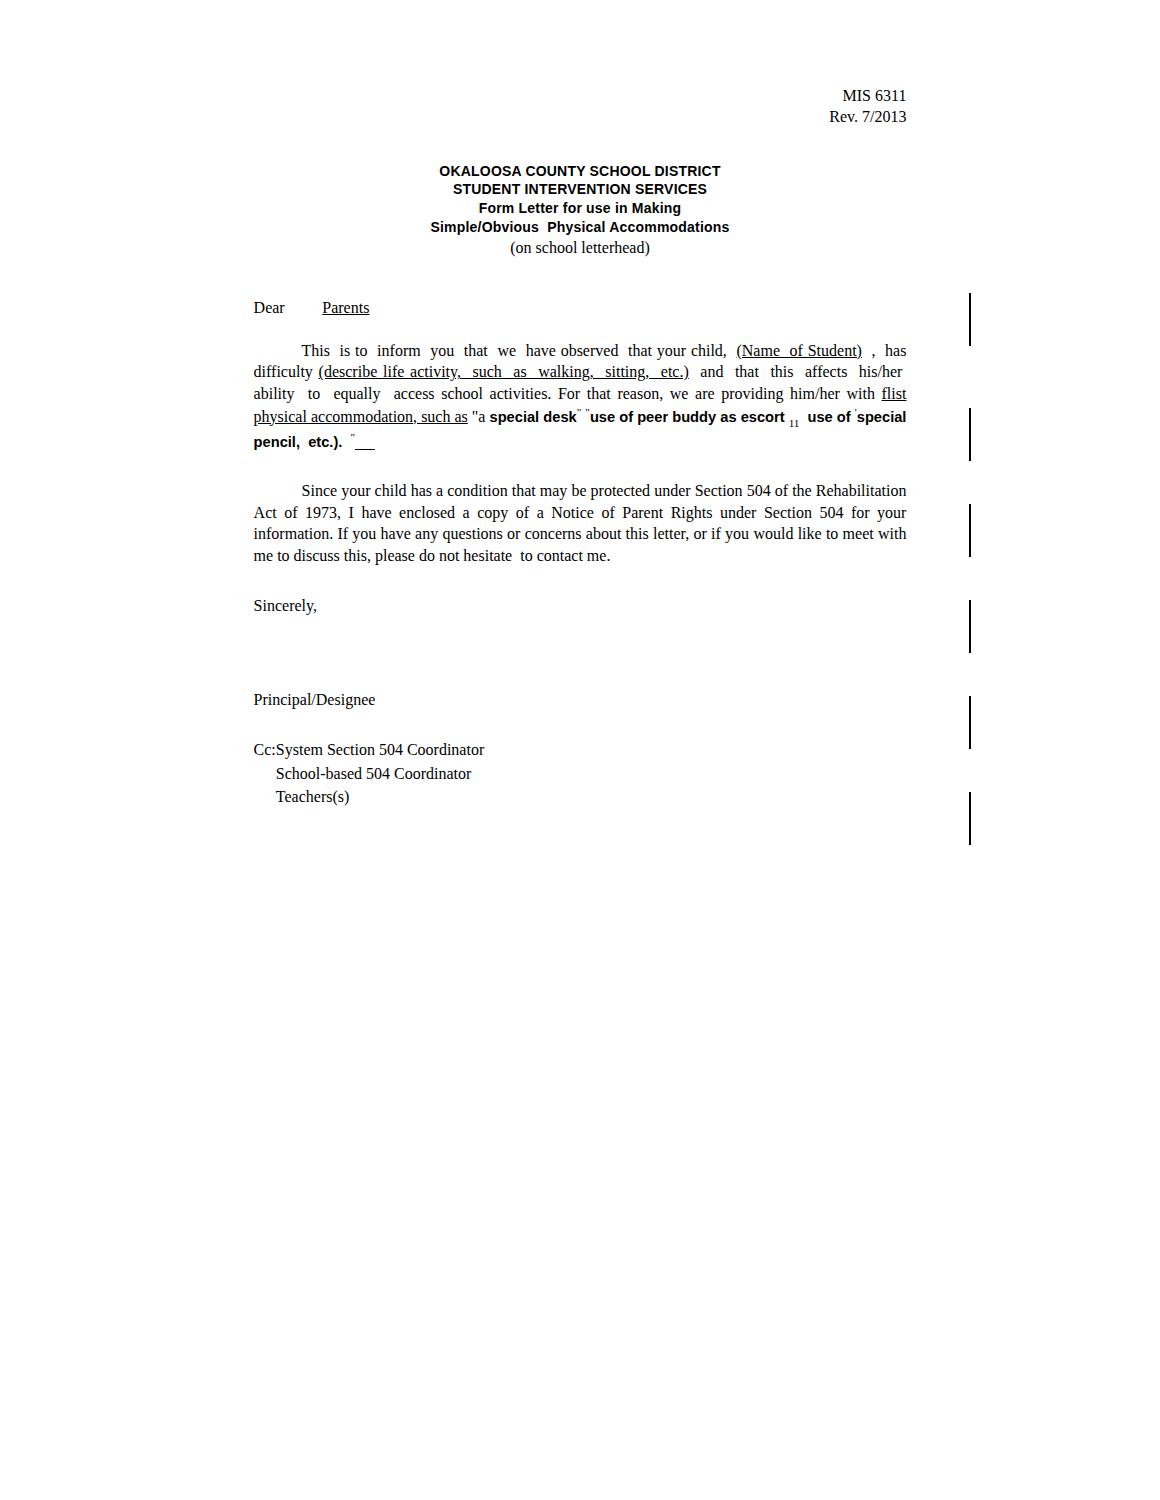MIS 6311
Rev. 7/2013
OKALOOSA COUNTY SCHOOL DISTRICT
STUDENT INTERVENTION SERVICES
Form Letter for use in Making
Simple/Obvious Physical Accommodations
(on school letterhead)
Dear Parents
This is to inform you that we have observed that your child, (Name of Student) , has difficulty (describe life activity, such as walking, sitting, etc.) and that this affects his/her ability to equally access school activities. For that reason, we are providing him/her with flist physical accommodation, such as "a special desk" "use of peer buddy as escort 11 use of 'special pencil, etc.). "
Since your child has a condition that may be protected under Section 504 of the Rehabilitation Act of 1973, I have enclosed a copy of a Notice of Parent Rights under Section 504 for your information. If you have any questions or concerns about this letter, or if you would like to meet with me to discuss this, please do not hesitate to contact me.
Sincerely,
Principal/Designee
| Cc: | System Section 504 Coordinator |
| | School-based 504 Coordinator |
| | Teachers(s) |